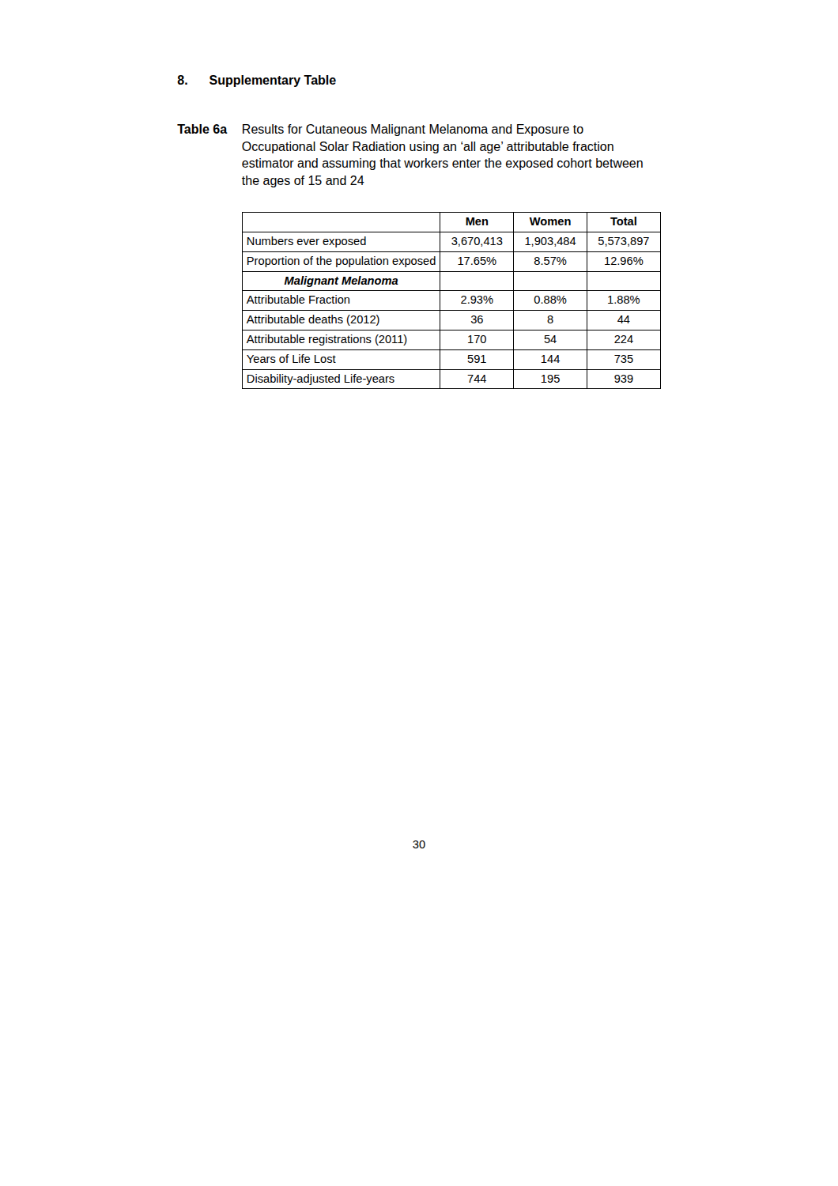8. Supplementary Table
Table 6a
Results for Cutaneous Malignant Melanoma and Exposure to Occupational Solar Radiation using an ‘all age’ attributable fraction estimator and assuming that workers enter the exposed cohort between the ages of 15 and 24
| | Men | Women | Total |
| --- | --- | --- | --- |
| Numbers ever exposed | 3,670,413 | 1,903,484 | 5,573,897 |
| Proportion of the population exposed | 17.65% | 8.57% | 12.96% |
| Malignant Melanoma | | | |
| Attributable Fraction | 2.93% | 0.88% | 1.88% |
| Attributable deaths (2012) | 36 | 8 | 44 |
| Attributable registrations (2011) | 170 | 54 | 224 |
| Years of Life Lost | 591 | 144 | 735 |
| Disability-adjusted Life-years | 744 | 195 | 939 |
30